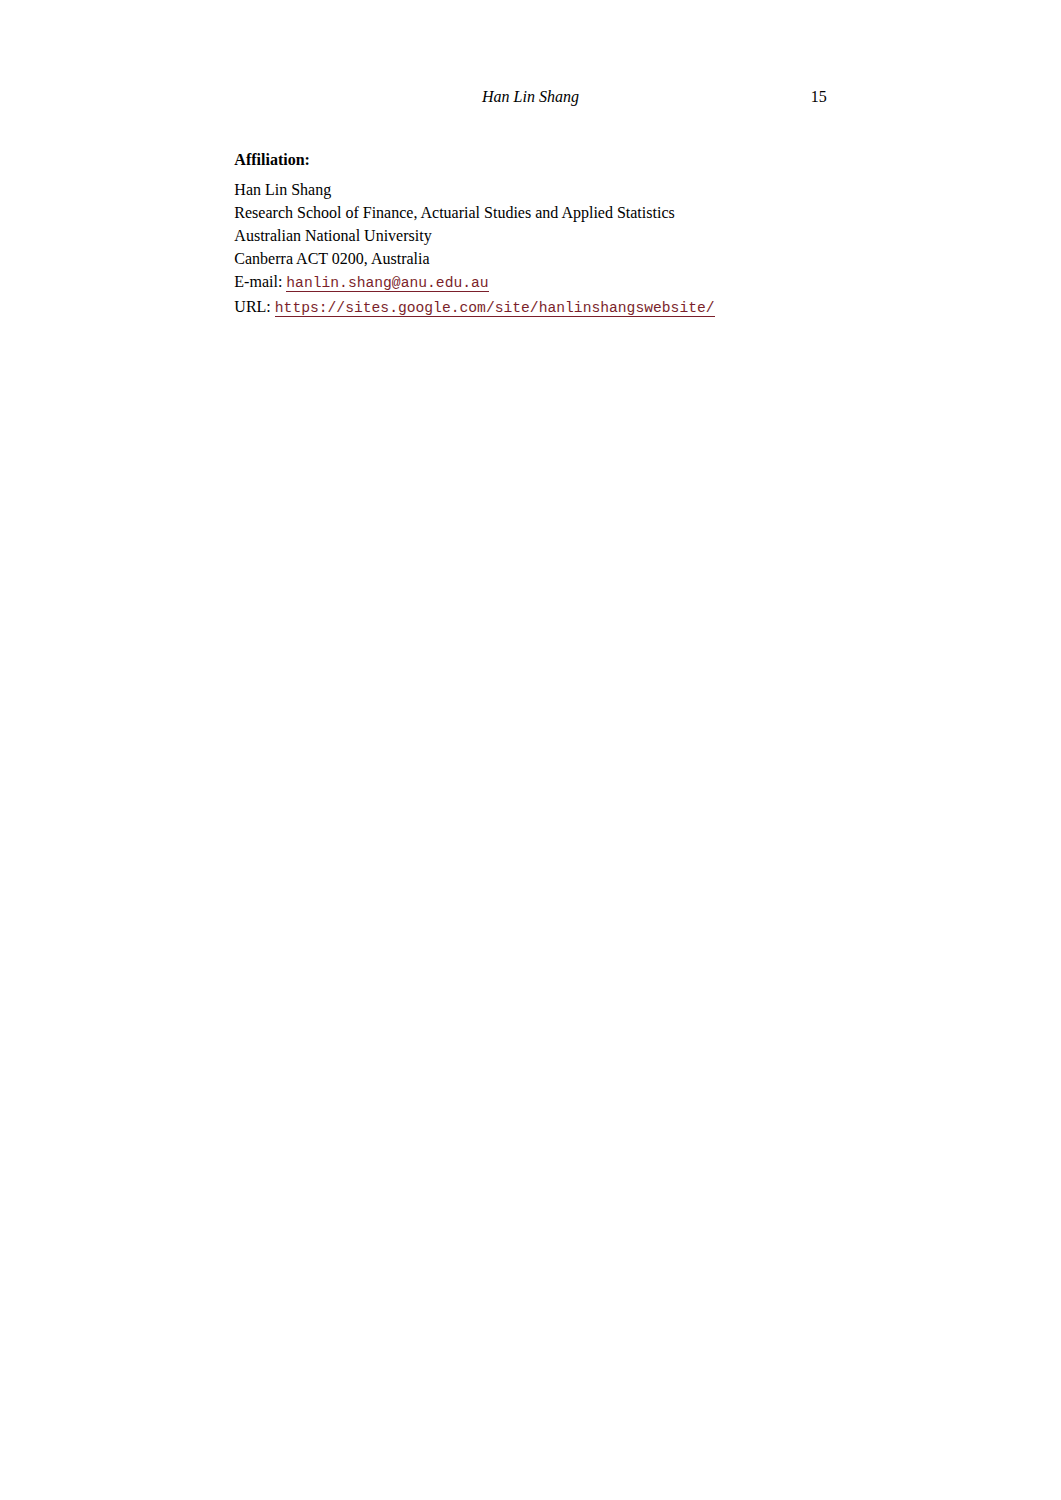Han Lin Shang 15
Affiliation:
Han Lin Shang Research School of Finance, Actuarial Studies and Applied Statistics Australian National University Canberra ACT 0200, Australia E-mail: hanlin.shang@anu.edu.au URL: https://sites.google.com/site/hanlinshangswebsite/